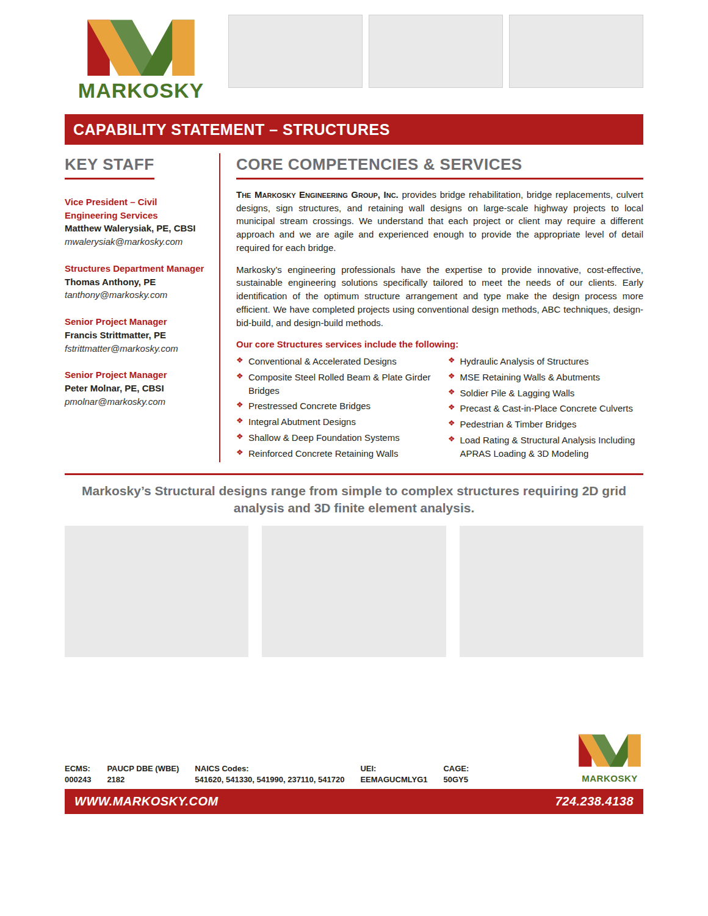MARKOSKY
CAPABILITY STATEMENT – STRUCTURES
KEY STAFF
Vice President – Civil Engineering Services
Matthew Walerysiak, PE, CBSI
mwalerysiak@markosky.com
Structures Department Manager
Thomas Anthony, PE
tanthony@markosky.com
Senior Project Manager
Francis Strittmatter, PE
fstrittmatter@markosky.com
Senior Project Manager
Peter Molnar, PE, CBSI
pmolnar@markosky.com
CORE COMPETENCIES & SERVICES
The Markosky Engineering Group, Inc. provides bridge rehabilitation, bridge replacements, culvert designs, sign structures, and retaining wall designs on large-scale highway projects to local municipal stream crossings. We understand that each project or client may require a different approach and we are agile and experienced enough to provide the appropriate level of detail required for each bridge.
Markosky’s engineering professionals have the expertise to provide innovative, cost-effective, sustainable engineering solutions specifically tailored to meet the needs of our clients. Early identification of the optimum structure arrangement and type make the design process more efficient. We have completed projects using conventional design methods, ABC techniques, design-bid-build, and design-build methods.
Our core Structures services include the following:
Conventional & Accelerated Designs
Composite Steel Rolled Beam & Plate Girder Bridges
Prestressed Concrete Bridges
Integral Abutment Designs
Shallow & Deep Foundation Systems
Reinforced Concrete Retaining Walls
Hydraulic Analysis of Structures
MSE Retaining Walls & Abutments
Soldier Pile & Lagging Walls
Precast & Cast-in-Place Concrete Culverts
Pedestrian & Timber Bridges
Load Rating & Structural Analysis Including APRAS Loading & 3D Modeling
Markosky’s Structural designs range from simple to complex structures requiring 2D grid analysis and 3D finite element analysis.
ECMS: 000243
PAUCP DBE (WBE) 2182
NAICS Codes: 541620, 541330, 541990, 237110, 541720
UEI: EEMAGUCMLYG1
CAGE: 50GY5
MARKOSKY
WWW.MARKOSKY.COM 724.238.4138